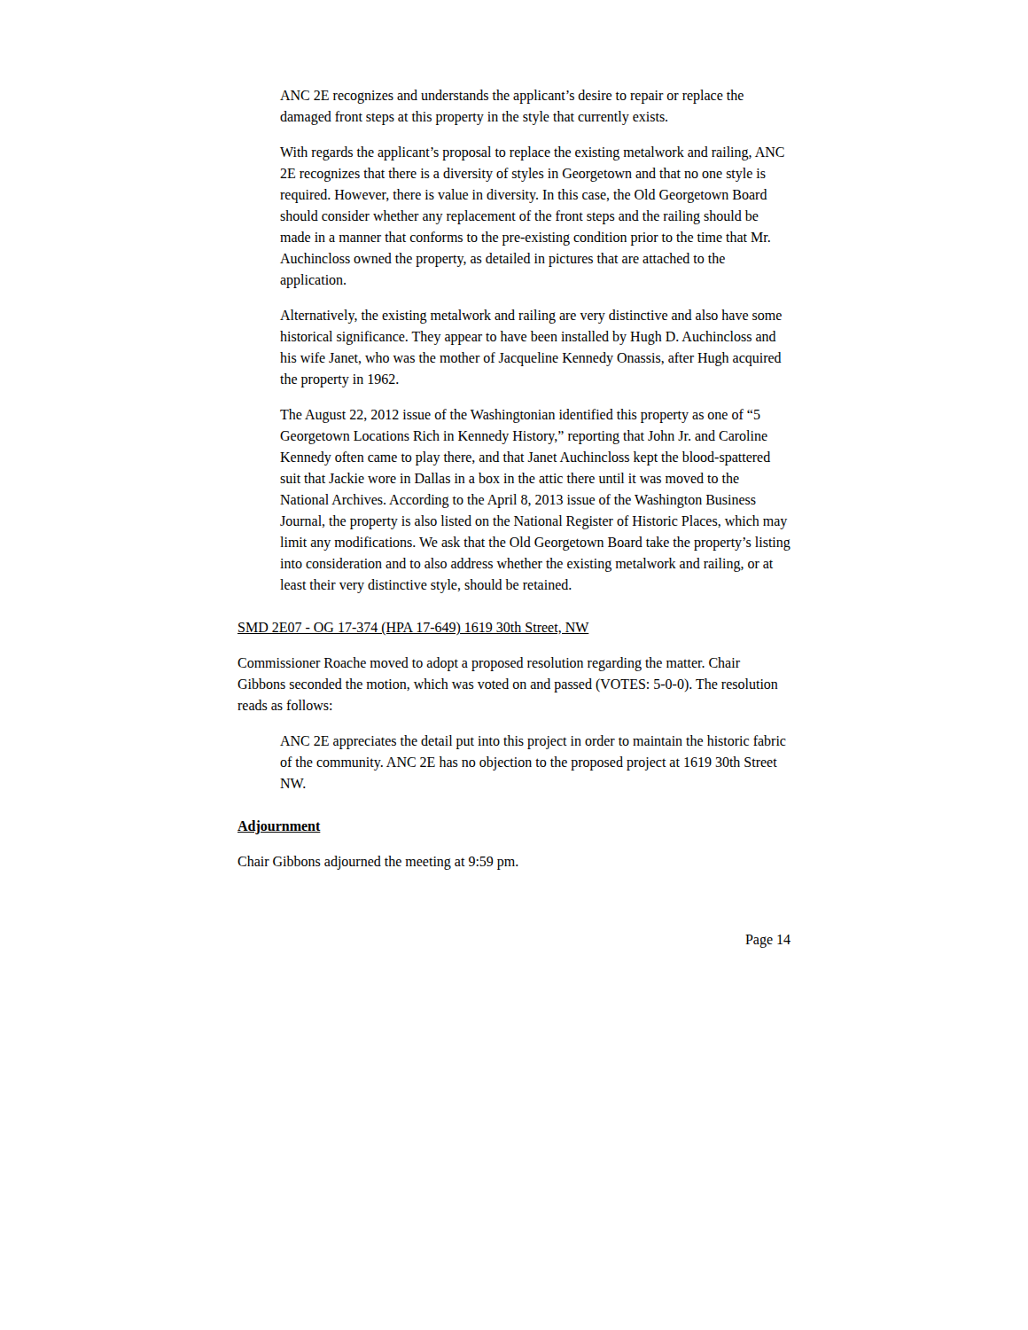ANC 2E recognizes and understands the applicant’s desire to repair or replace the damaged front steps at this property in the style that currently exists.
With regards the applicant’s proposal to replace the existing metalwork and railing, ANC 2E recognizes that there is a diversity of styles in Georgetown and that no one style is required. However, there is value in diversity. In this case, the Old Georgetown Board should consider whether any replacement of the front steps and the railing should be made in a manner that conforms to the pre-existing condition prior to the time that Mr. Auchincloss owned the property, as detailed in pictures that are attached to the application.
Alternatively, the existing metalwork and railing are very distinctive and also have some historical significance. They appear to have been installed by Hugh D. Auchincloss and his wife Janet, who was the mother of Jacqueline Kennedy Onassis, after Hugh acquired the property in 1962.
The August 22, 2012 issue of the Washingtonian identified this property as one of “5 Georgetown Locations Rich in Kennedy History,” reporting that John Jr. and Caroline Kennedy often came to play there, and that Janet Auchincloss kept the blood-spattered suit that Jackie wore in Dallas in a box in the attic there until it was moved to the National Archives. According to the April 8, 2013 issue of the Washington Business Journal, the property is also listed on the National Register of Historic Places, which may limit any modifications. We ask that the Old Georgetown Board take the property’s listing into consideration and to also address whether the existing metalwork and railing, or at least their very distinctive style, should be retained.
SMD 2E07 - OG 17-374 (HPA 17-649) 1619 30th Street, NW
Commissioner Roache moved to adopt a proposed resolution regarding the matter. Chair Gibbons seconded the motion, which was voted on and passed (VOTES: 5-0-0). The resolution reads as follows:
ANC 2E appreciates the detail put into this project in order to maintain the historic fabric of the community. ANC 2E has no objection to the proposed project at 1619 30th Street NW.
Adjournment
Chair Gibbons adjourned the meeting at 9:59 pm.
Page 14